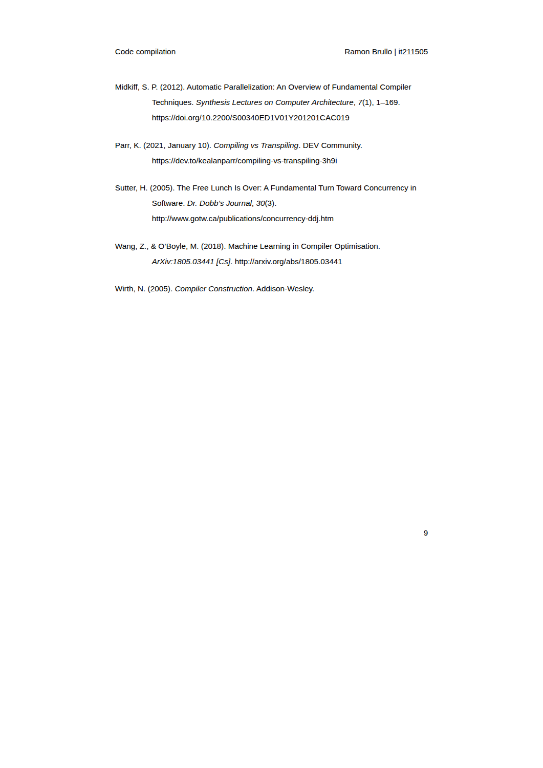Code compilation Ramon Brullo | it211505
Midkiff, S. P. (2012). Automatic Parallelization: An Overview of Fundamental Compiler Techniques. Synthesis Lectures on Computer Architecture, 7(1), 1–169. https://doi.org/10.2200/S00340ED1V01Y201201CAC019
Parr, K. (2021, January 10). Compiling vs Transpiling. DEV Community. https://dev.to/kealanparr/compiling-vs-transpiling-3h9i
Sutter, H. (2005). The Free Lunch Is Over: A Fundamental Turn Toward Concurrency in Software. Dr. Dobb’s Journal, 30(3). http://www.gotw.ca/publications/concurrency-ddj.htm
Wang, Z., & O’Boyle, M. (2018). Machine Learning in Compiler Optimisation. ArXiv:1805.03441 [Cs]. http://arxiv.org/abs/1805.03441
Wirth, N. (2005). Compiler Construction. Addison-Wesley.
9